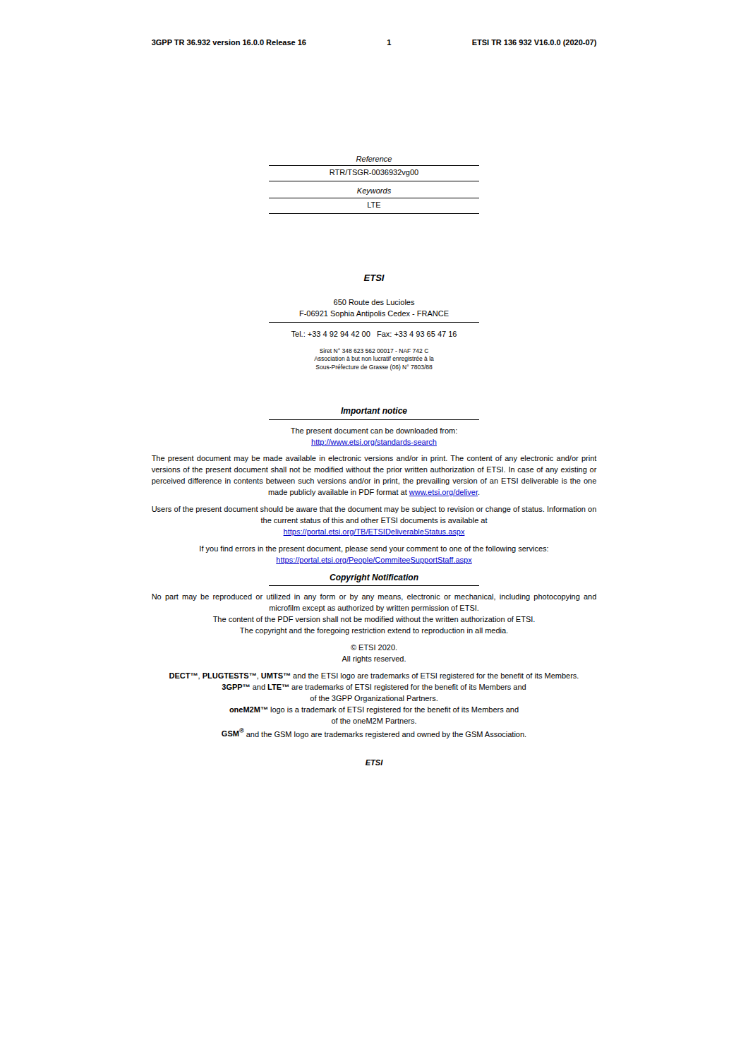3GPP TR 36.932 version 16.0.0 Release 16
1
ETSI TR 136 932 V16.0.0 (2020-07)
Reference
RTR/TSGR-0036932vg00
Keywords
LTE
ETSI
650 Route des Lucioles
F-06921 Sophia Antipolis Cedex - FRANCE
Tel.: +33 4 92 94 42 00 Fax: +33 4 93 65 47 16
Siret N° 348 623 562 00017 - NAF 742 C
Association à but non lucratif enregistrée à la
Sous-Préfecture de Grasse (06) N° 7803/88
Important notice
The present document can be downloaded from:
http://www.etsi.org/standards-search
The present document may be made available in electronic versions and/or in print. The content of any electronic and/or print versions of the present document shall not be modified without the prior written authorization of ETSI. In case of any existing or perceived difference in contents between such versions and/or in print, the prevailing version of an ETSI deliverable is the one made publicly available in PDF format at www.etsi.org/deliver.
Users of the present document should be aware that the document may be subject to revision or change of status. Information on the current status of this and other ETSI documents is available at
https://portal.etsi.org/TB/ETSIDeliverableStatus.aspx
If you find errors in the present document, please send your comment to one of the following services:
https://portal.etsi.org/People/CommiteeSupportStaff.aspx
Copyright Notification
No part may be reproduced or utilized in any form or by any means, electronic or mechanical, including photocopying and microfilm except as authorized by written permission of ETSI.
The content of the PDF version shall not be modified without the written authorization of ETSI.
The copyright and the foregoing restriction extend to reproduction in all media.
© ETSI 2020.
All rights reserved.
DECT™, PLUGTESTS™, UMTS™ and the ETSI logo are trademarks of ETSI registered for the benefit of its Members.
3GPP™ and LTE™ are trademarks of ETSI registered for the benefit of its Members and
of the 3GPP Organizational Partners.
oneM2M™ logo is a trademark of ETSI registered for the benefit of its Members and
of the oneM2M Partners.
GSM® and the GSM logo are trademarks registered and owned by the GSM Association.
ETSI